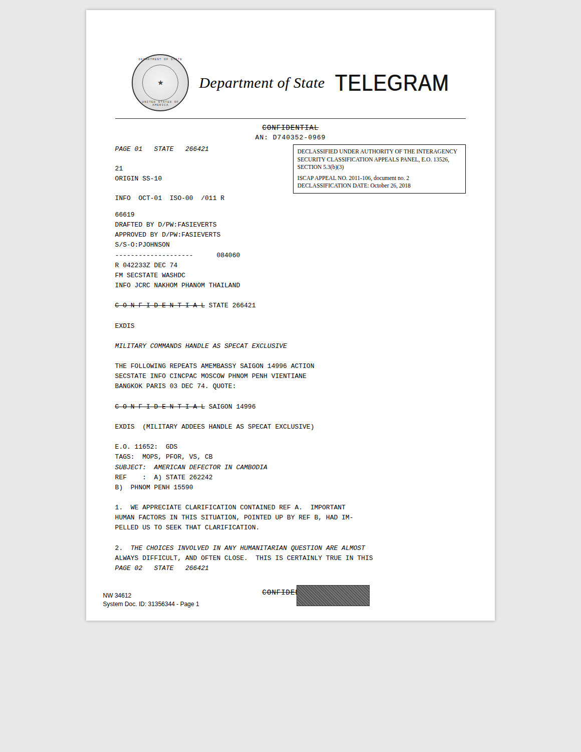DEPARTMENT OF STATE
★
UNITED STATES OF AMERICA
Department of State
TELEGRAM
CONFIDENTIAL
AN: D740352-0969
PAGE 01 STATE 266421 21 ORIGIN SS-10 INFO OCT-01 ISO-00 /011 R
DECLASSIFIED UNDER AUTHORITY OF THE INTERAGENCY SECURITY CLASSIFICATION APPEALS PANEL, E.O. 13526, SECTION 5.3(b)(3)
ISCAP APPEAL NO. 2011-106, document no. 2
DECLASSIFICATION DATE: October 26, 2018
66619
DRAFTED BY D/PW:FASIEVERTS
APPROVED BY D/PW:FASIEVERTS
S/S-O:PJOHNSON
--------------------      084060
R 042233Z DEC 74
FM SECSTATE WASHDC
INFO JCRC NAKHOM PHANOM THAILAND

C O N F I D E N T I A L STATE 266421

EXDIS

MILITARY COMMANDS HANDLE AS SPECAT EXCLUSIVE

THE FOLLOWING REPEATS AMEMBASSY SAIGON 14996 ACTION
SECSTATE INFO CINCPAC MOSCOW PHNOM PENH VIENTIANE
BANGKOK PARIS 03 DEC 74. QUOTE:

C O N F I D E N T I A L SAIGON 14996

EXDIS  (MILITARY ADDEES HANDLE AS SPECAT EXCLUSIVE)

E.O. 11652:  GDS
TAGS:  MOPS, PFOR, VS, CB
SUBJECT:  AMERICAN DEFECTOR IN CAMBODIA
REF    :  A) STATE 262242
B)  PHNOM PENH 15590

1.  WE APPRECIATE CLARIFICATION CONTAINED REF A.  IMPORTANT
HUMAN FACTORS IN THIS SITUATION, POINTED UP BY REF B, HAD IM-
PELLED US TO SEEK THAT CLARIFICATION.

2.  THE CHOICES INVOLVED IN ANY HUMANITARIAN QUESTION ARE ALMOST
ALWAYS DIFFICULT, AND OFTEN CLOSE.  THIS IS CERTAINLY TRUE IN THIS
PAGE 02   STATE   266421
CONFIDENTIAL
NW 34612
System Doc. ID: 31356344 - Page 1